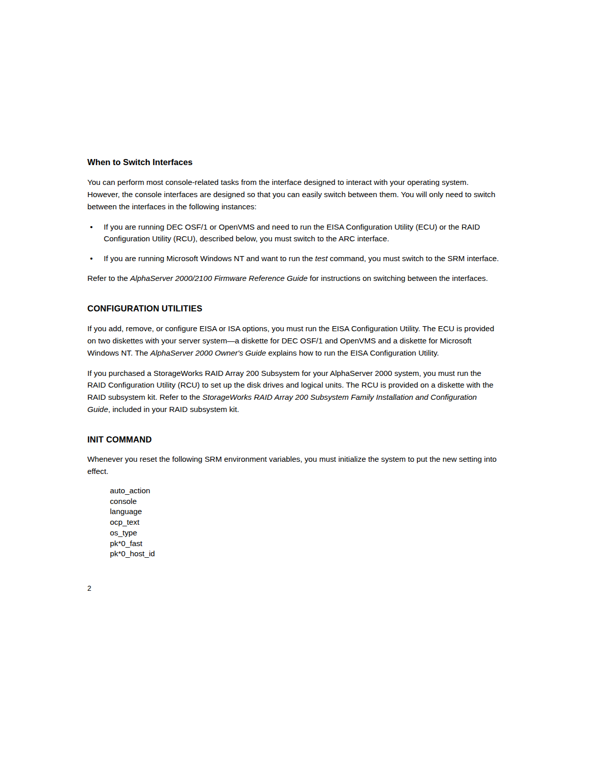When to Switch Interfaces
You can perform most console-related tasks from the interface designed to interact with your operating system. However, the console interfaces are designed so that you can easily switch between them. You will only need to switch between the interfaces in the following instances:
If you are running DEC OSF/1 or OpenVMS and need to run the EISA Configuration Utility (ECU) or the RAID Configuration Utility (RCU), described below, you must switch to the ARC interface.
If you are running Microsoft Windows NT and want to run the test command, you must switch to the SRM interface.
Refer to the AlphaServer 2000/2100 Firmware Reference Guide for instructions on switching between the interfaces.
CONFIGURATION UTILITIES
If you add, remove, or configure EISA or ISA options, you must run the EISA Configuration Utility. The ECU is provided on two diskettes with your server system—a diskette for DEC OSF/1 and OpenVMS and a diskette for Microsoft Windows NT. The AlphaServer 2000 Owner's Guide explains how to run the EISA Configuration Utility.
If you purchased a StorageWorks RAID Array 200 Subsystem for your AlphaServer 2000 system, you must run the RAID Configuration Utility (RCU) to set up the disk drives and logical units. The RCU is provided on a diskette with the RAID subsystem kit. Refer to the StorageWorks RAID Array 200 Subsystem Family Installation and Configuration Guide, included in your RAID subsystem kit.
INIT COMMAND
Whenever you reset the following SRM environment variables, you must initialize the system to put the new setting into effect.
auto_action
console
language
ocp_text
os_type
pk*0_fast
pk*0_host_id
2